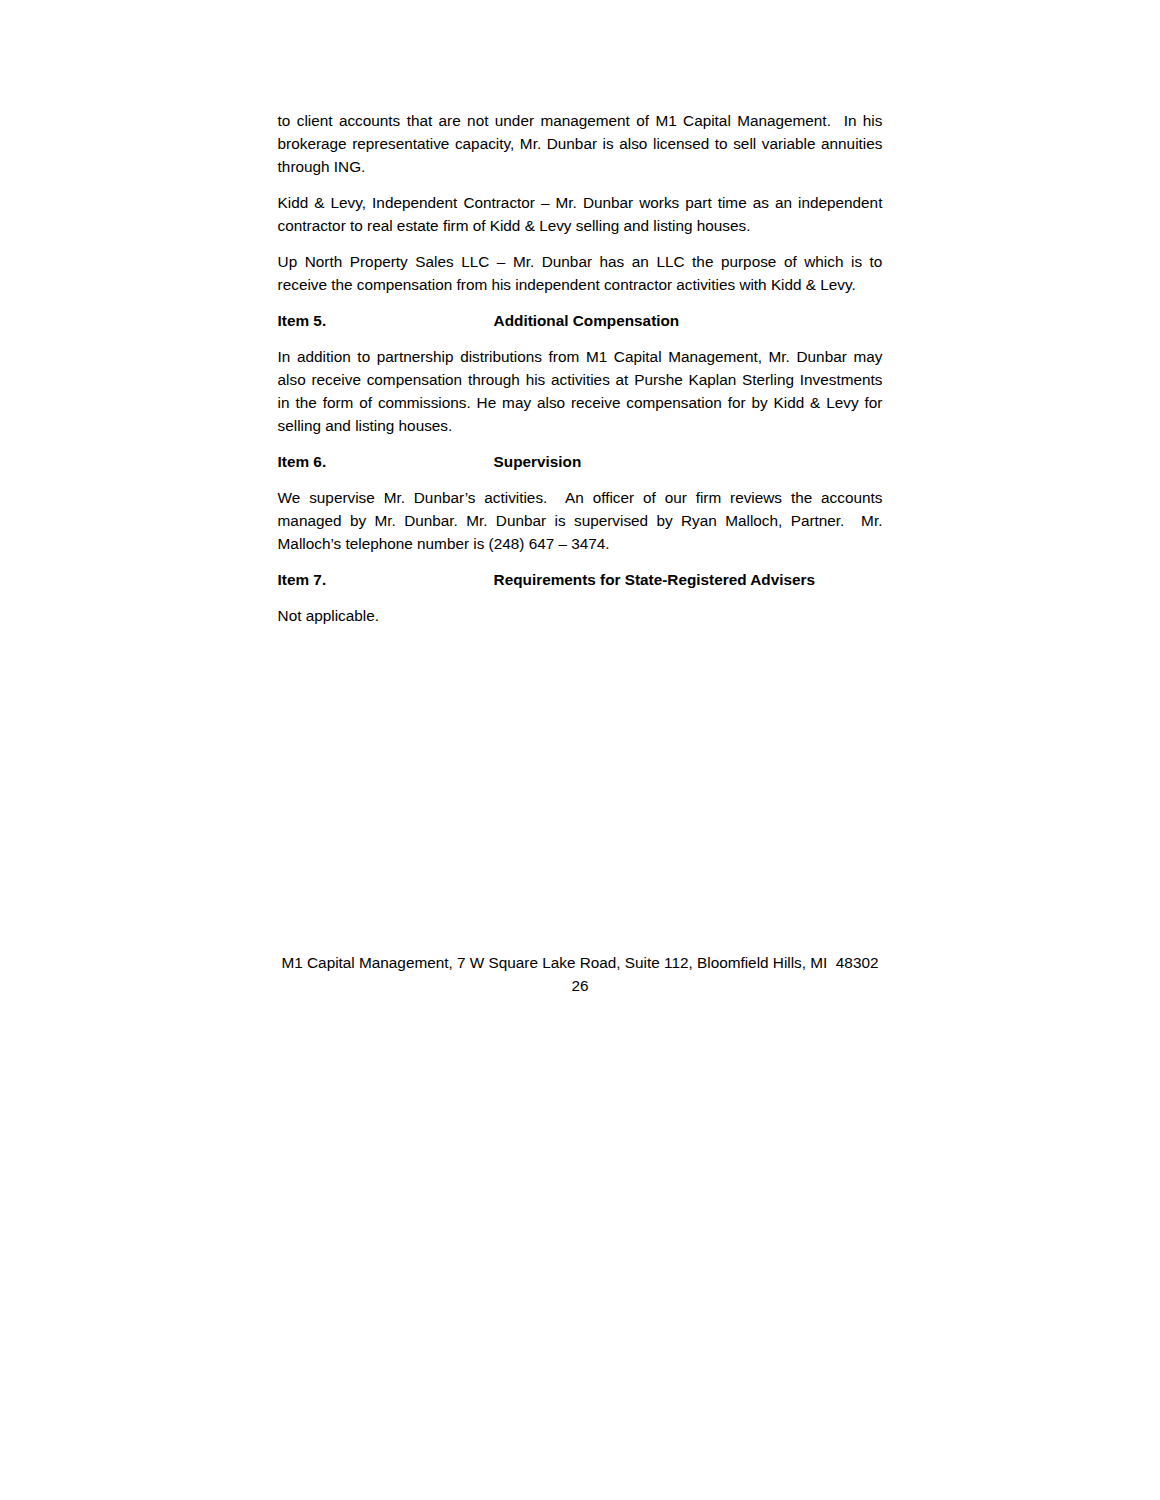to client accounts that are not under management of M1 Capital Management. In his brokerage representative capacity, Mr. Dunbar is also licensed to sell variable annuities through ING.
Kidd & Levy, Independent Contractor – Mr. Dunbar works part time as an independent contractor to real estate firm of Kidd & Levy selling and listing houses.
Up North Property Sales LLC – Mr. Dunbar has an LLC the purpose of which is to receive the compensation from his independent contractor activities with Kidd & Levy.
Item 5. Additional Compensation
In addition to partnership distributions from M1 Capital Management, Mr. Dunbar may also receive compensation through his activities at Purshe Kaplan Sterling Investments in the form of commissions. He may also receive compensation for by Kidd & Levy for selling and listing houses.
Item 6. Supervision
We supervise Mr. Dunbar’s activities. An officer of our firm reviews the accounts managed by Mr. Dunbar. Mr. Dunbar is supervised by Ryan Malloch, Partner. Mr. Malloch’s telephone number is (248) 647 – 3474.
Item 7. Requirements for State-Registered Advisers
Not applicable.
M1 Capital Management, 7 W Square Lake Road, Suite 112, Bloomfield Hills, MI 48302
26